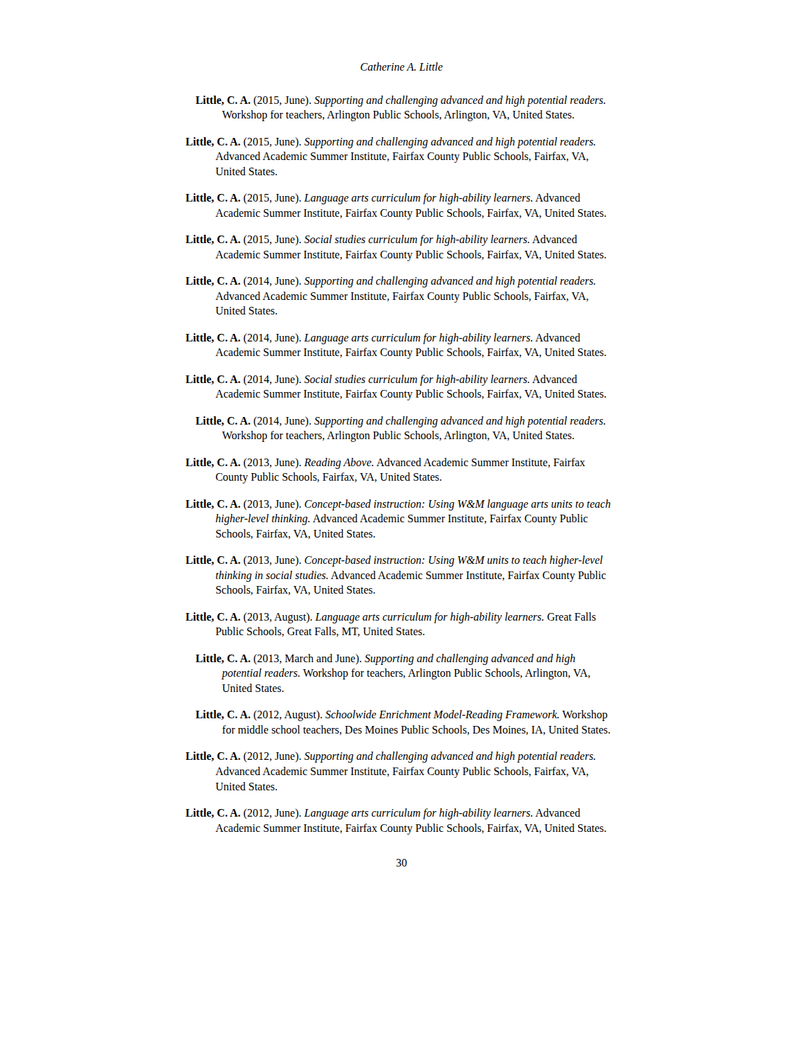Catherine A. Little
Little, C. A. (2015, June). Supporting and challenging advanced and high potential readers. Workshop for teachers, Arlington Public Schools, Arlington, VA, United States.
Little, C. A. (2015, June). Supporting and challenging advanced and high potential readers. Advanced Academic Summer Institute, Fairfax County Public Schools, Fairfax, VA, United States.
Little, C. A. (2015, June). Language arts curriculum for high-ability learners. Advanced Academic Summer Institute, Fairfax County Public Schools, Fairfax, VA, United States.
Little, C. A. (2015, June). Social studies curriculum for high-ability learners. Advanced Academic Summer Institute, Fairfax County Public Schools, Fairfax, VA, United States.
Little, C. A. (2014, June). Supporting and challenging advanced and high potential readers. Advanced Academic Summer Institute, Fairfax County Public Schools, Fairfax, VA, United States.
Little, C. A. (2014, June). Language arts curriculum for high-ability learners. Advanced Academic Summer Institute, Fairfax County Public Schools, Fairfax, VA, United States.
Little, C. A. (2014, June). Social studies curriculum for high-ability learners. Advanced Academic Summer Institute, Fairfax County Public Schools, Fairfax, VA, United States.
Little, C. A. (2014, June). Supporting and challenging advanced and high potential readers. Workshop for teachers, Arlington Public Schools, Arlington, VA, United States.
Little, C. A. (2013, June). Reading Above. Advanced Academic Summer Institute, Fairfax County Public Schools, Fairfax, VA, United States.
Little, C. A. (2013, June). Concept-based instruction: Using W&M language arts units to teach higher-level thinking. Advanced Academic Summer Institute, Fairfax County Public Schools, Fairfax, VA, United States.
Little, C. A. (2013, June). Concept-based instruction: Using W&M units to teach higher-level thinking in social studies. Advanced Academic Summer Institute, Fairfax County Public Schools, Fairfax, VA, United States.
Little, C. A. (2013, August). Language arts curriculum for high-ability learners. Great Falls Public Schools, Great Falls, MT, United States.
Little, C. A. (2013, March and June). Supporting and challenging advanced and high potential readers. Workshop for teachers, Arlington Public Schools, Arlington, VA, United States.
Little, C. A. (2012, August). Schoolwide Enrichment Model-Reading Framework. Workshop for middle school teachers, Des Moines Public Schools, Des Moines, IA, United States.
Little, C. A. (2012, June). Supporting and challenging advanced and high potential readers. Advanced Academic Summer Institute, Fairfax County Public Schools, Fairfax, VA, United States.
Little, C. A. (2012, June). Language arts curriculum for high-ability learners. Advanced Academic Summer Institute, Fairfax County Public Schools, Fairfax, VA, United States.
30